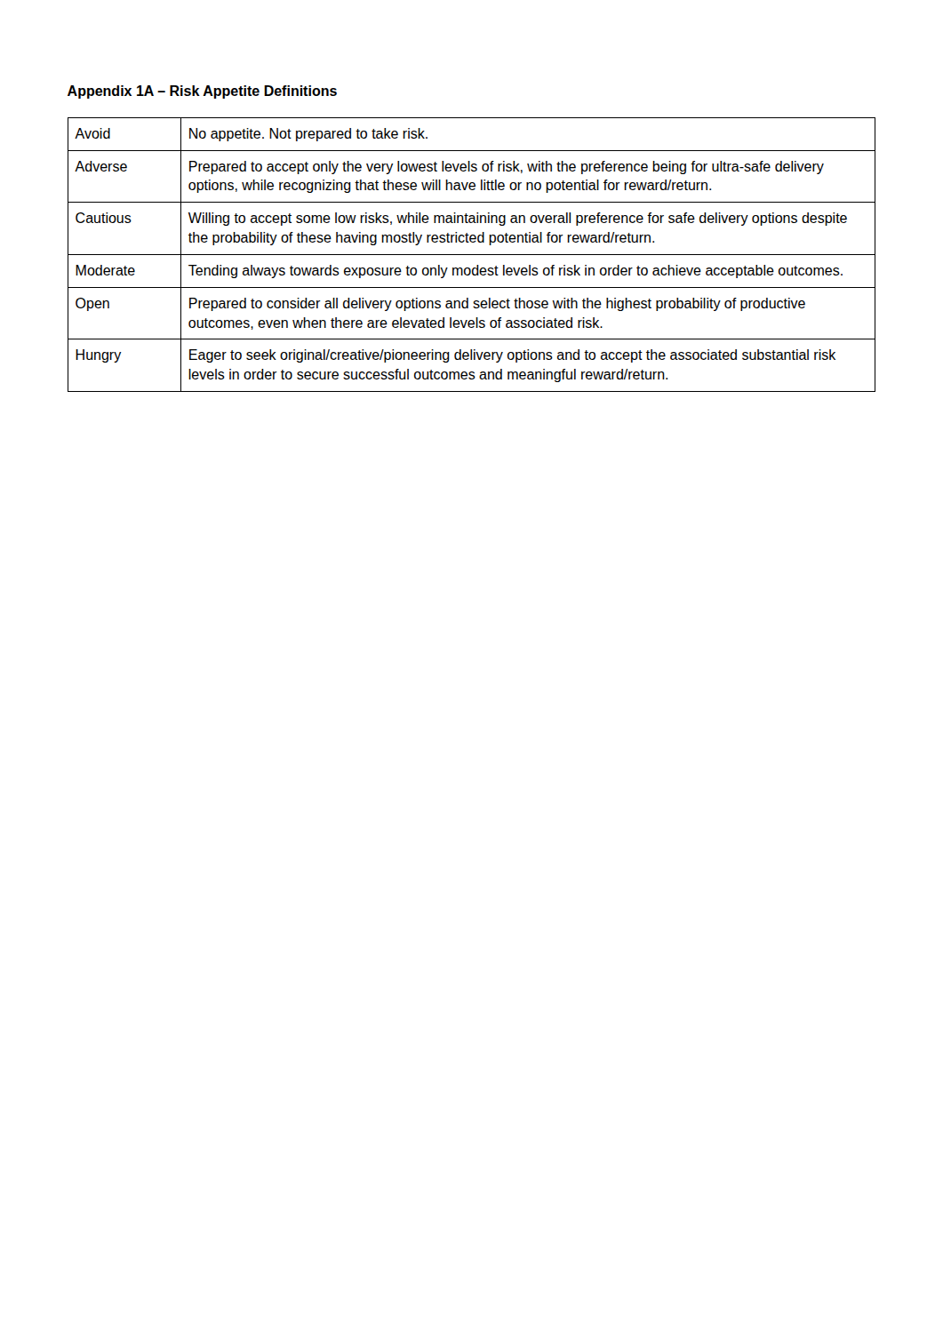Appendix 1A – Risk Appetite Definitions
| Avoid | No appetite. Not prepared to take risk. |
| Adverse | Prepared to accept only the very lowest levels of risk, with the preference being for ultra-safe delivery options, while recognizing that these will have little or no potential for reward/return. |
| Cautious | Willing to accept some low risks, while maintaining an overall preference for safe delivery options despite the probability of these having mostly restricted potential for reward/return. |
| Moderate | Tending always towards exposure to only modest levels of risk in order to achieve acceptable outcomes. |
| Open | Prepared to consider all delivery options and select those with the highest probability of productive outcomes, even when there are elevated levels of associated risk. |
| Hungry | Eager to seek original/creative/pioneering delivery options and to accept the associated substantial risk levels in order to secure successful outcomes and meaningful reward/return. |